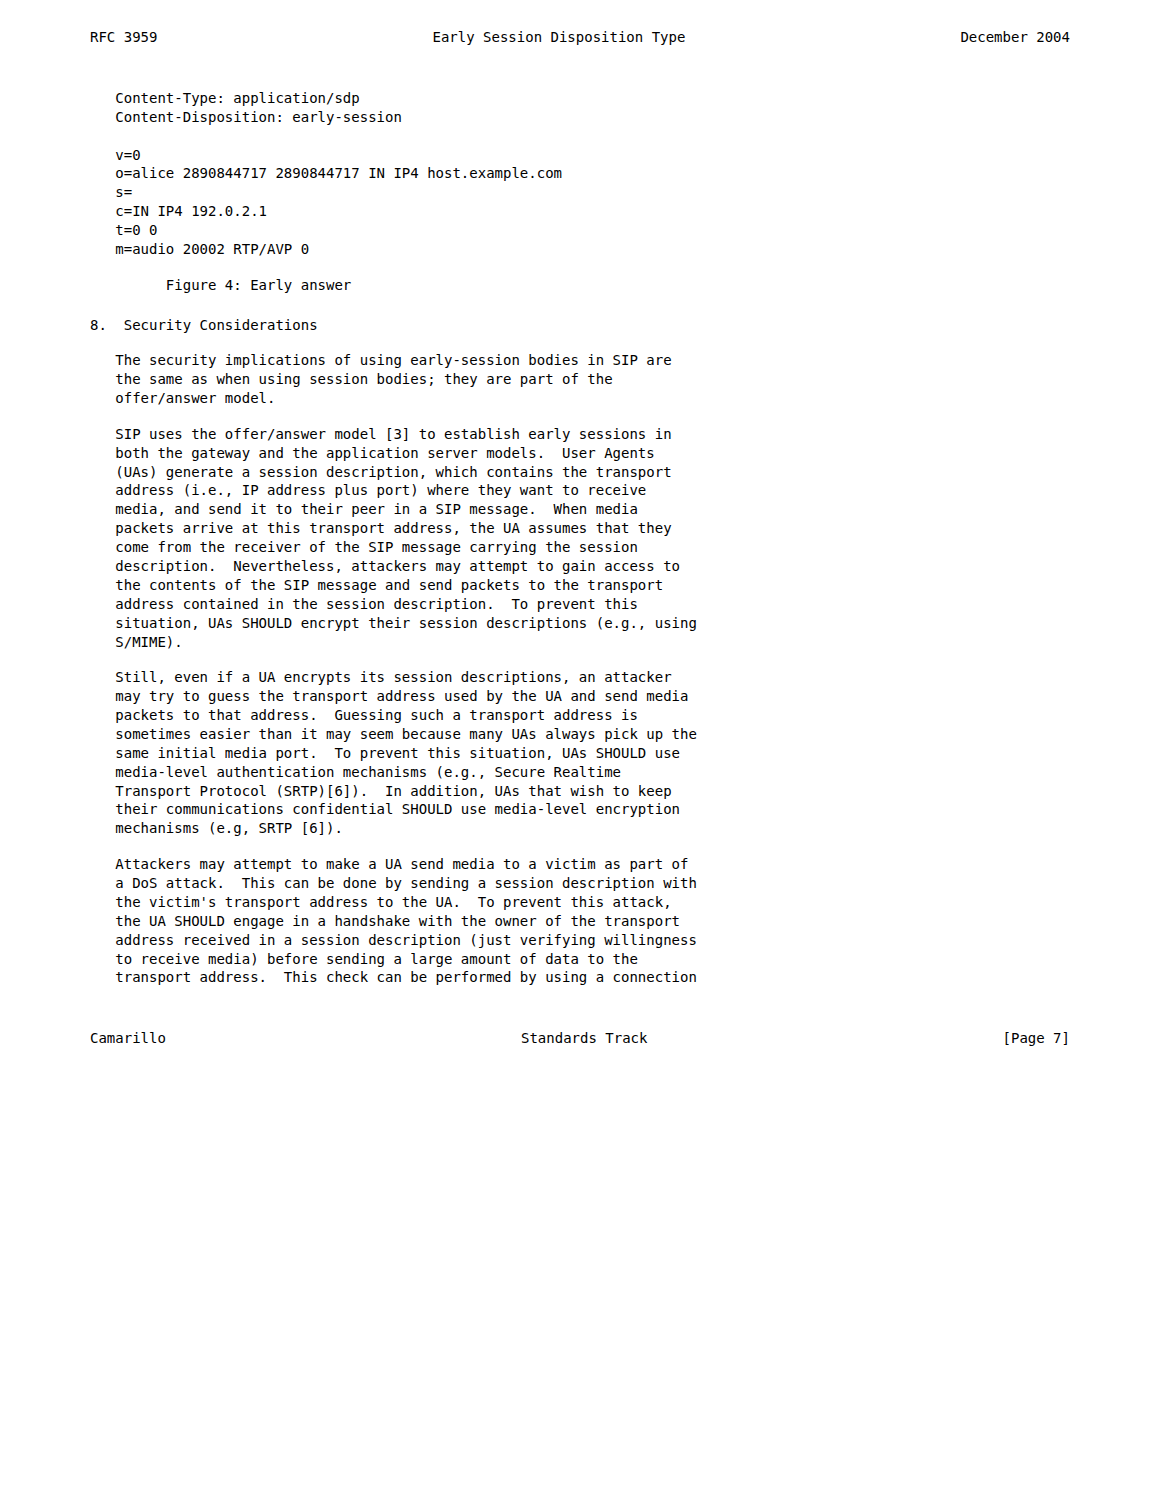RFC 3959 Early Session Disposition Type December 2004
Content-Type: application/sdp
Content-Disposition: early-session

v=0
o=alice 2890844717 2890844717 IN IP4 host.example.com
s=
c=IN IP4 192.0.2.1
t=0 0
m=audio 20002 RTP/AVP 0
Figure 4: Early answer
8. Security Considerations
The security implications of using early-session bodies in SIP are the same as when using session bodies; they are part of the offer/answer model.
SIP uses the offer/answer model [3] to establish early sessions in both the gateway and the application server models. User Agents (UAs) generate a session description, which contains the transport address (i.e., IP address plus port) where they want to receive media, and send it to their peer in a SIP message. When media packets arrive at this transport address, the UA assumes that they come from the receiver of the SIP message carrying the session description. Nevertheless, attackers may attempt to gain access to the contents of the SIP message and send packets to the transport address contained in the session description. To prevent this situation, UAs SHOULD encrypt their session descriptions (e.g., using S/MIME).
Still, even if a UA encrypts its session descriptions, an attacker may try to guess the transport address used by the UA and send media packets to that address. Guessing such a transport address is sometimes easier than it may seem because many UAs always pick up the same initial media port. To prevent this situation, UAs SHOULD use media-level authentication mechanisms (e.g., Secure Realtime Transport Protocol (SRTP)[6]). In addition, UAs that wish to keep their communications confidential SHOULD use media-level encryption mechanisms (e.g, SRTP [6]).
Attackers may attempt to make a UA send media to a victim as part of a DoS attack. This can be done by sending a session description with the victim's transport address to the UA. To prevent this attack, the UA SHOULD engage in a handshake with the owner of the transport address received in a session description (just verifying willingness to receive media) before sending a large amount of data to the transport address. This check can be performed by using a connection
Camarillo Standards Track [Page 7]